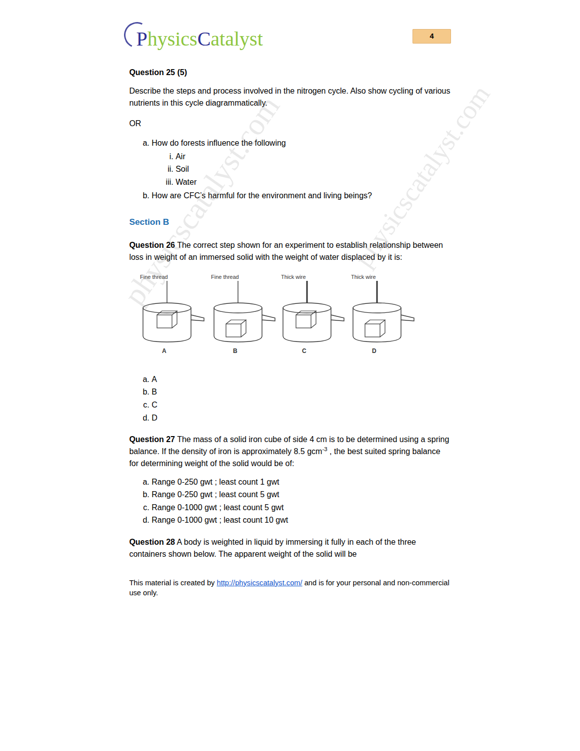physicscatalyst.com
physicscatalyst.com
Physics Catalyst
4
Question 25 (5)
Describe the steps and process involved in the nitrogen cycle. Also show cycling of various nutrients in this cycle diagrammatically.
OR
How do forests influence the following
Air
Soil
Water
How are CFC’s harmful for the environment and living beings?
Section B
Question 26 The correct step shown for an experiment to establish relationship between loss in weight of an immersed solid with the weight of water displaced by it is:
Fine thread A Fine thread B Thick wire C Thick wire D
A
B
C
D
Question 27 The mass of a solid iron cube of side 4 cm is to be determined using a spring balance. If the density of iron is approximately 8.5 gcm-3 , the best suited spring balance for determining weight of the solid would be of:
Range 0-250 gwt ; least count 1 gwt
Range 0-250 gwt ; least count 5 gwt
Range 0-1000 gwt ; least count 5 gwt
Range 0-1000 gwt ; least count 10 gwt
Question 28 A body is weighted in liquid by immersing it fully in each of the three containers shown below. The apparent weight of the solid will be
This material is created by http://physicscatalyst.com/ and is for your personal and non-commercial use only.